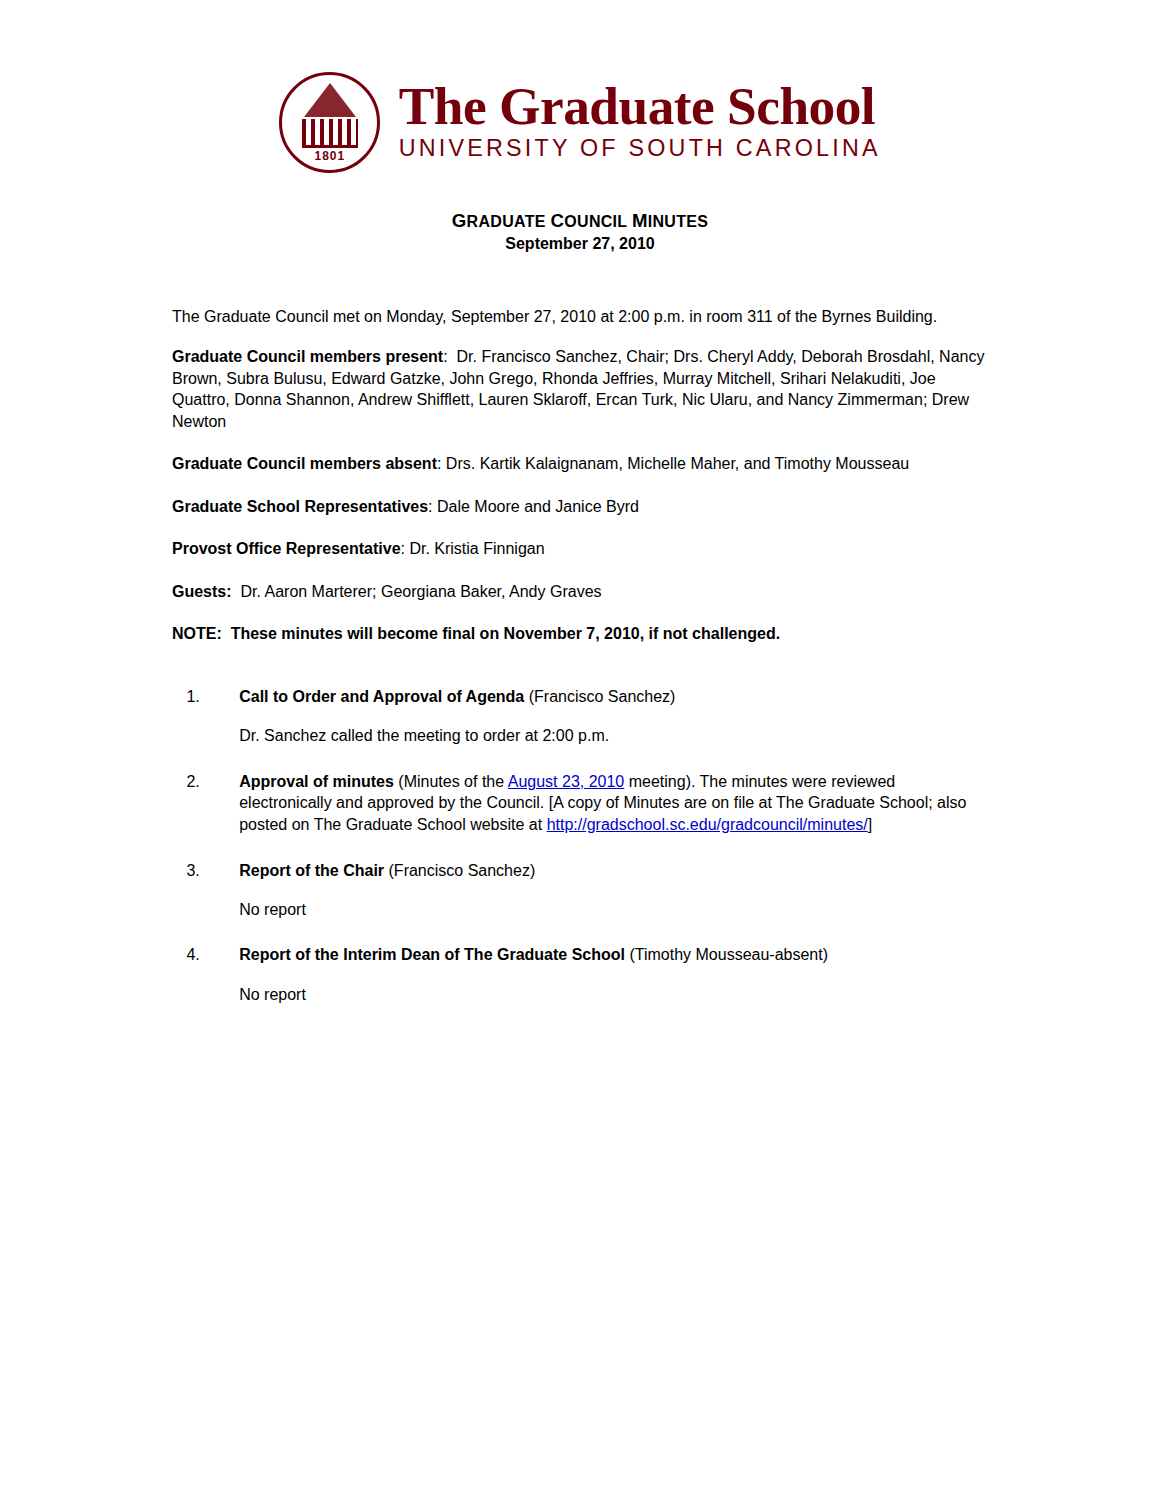The Graduate School
UNIVERSITY OF SOUTH CAROLINA
GRADUATE COUNCIL MINUTES
September 27, 2010
The Graduate Council met on Monday, September 27, 2010 at 2:00 p.m. in room 311 of the Byrnes Building.
Graduate Council members present: Dr. Francisco Sanchez, Chair; Drs. Cheryl Addy, Deborah Brosdahl, Nancy Brown, Subra Bulusu, Edward Gatzke, John Grego, Rhonda Jeffries, Murray Mitchell, Srihari Nelakuditi, Joe Quattro, Donna Shannon, Andrew Shifflett, Lauren Sklaroff, Ercan Turk, Nic Ularu, and Nancy Zimmerman; Drew Newton
Graduate Council members absent: Drs. Kartik Kalaignanam, Michelle Maher, and Timothy Mousseau
Graduate School Representatives: Dale Moore and Janice Byrd
Provost Office Representative: Dr. Kristia Finnigan
Guests: Dr. Aaron Marterer; Georgiana Baker, Andy Graves
NOTE: These minutes will become final on November 7, 2010, if not challenged.
Call to Order and Approval of Agenda (Francisco Sanchez)
Dr. Sanchez called the meeting to order at 2:00 p.m.
Approval of minutes (Minutes of the August 23, 2010 meeting). The minutes were reviewed electronically and approved by the Council. [A copy of Minutes are on file at The Graduate School; also posted on The Graduate School website at http://gradschool.sc.edu/gradcouncil/minutes/]
Report of the Chair (Francisco Sanchez)
No report
Report of the Interim Dean of The Graduate School (Timothy Mousseau-absent)
No report